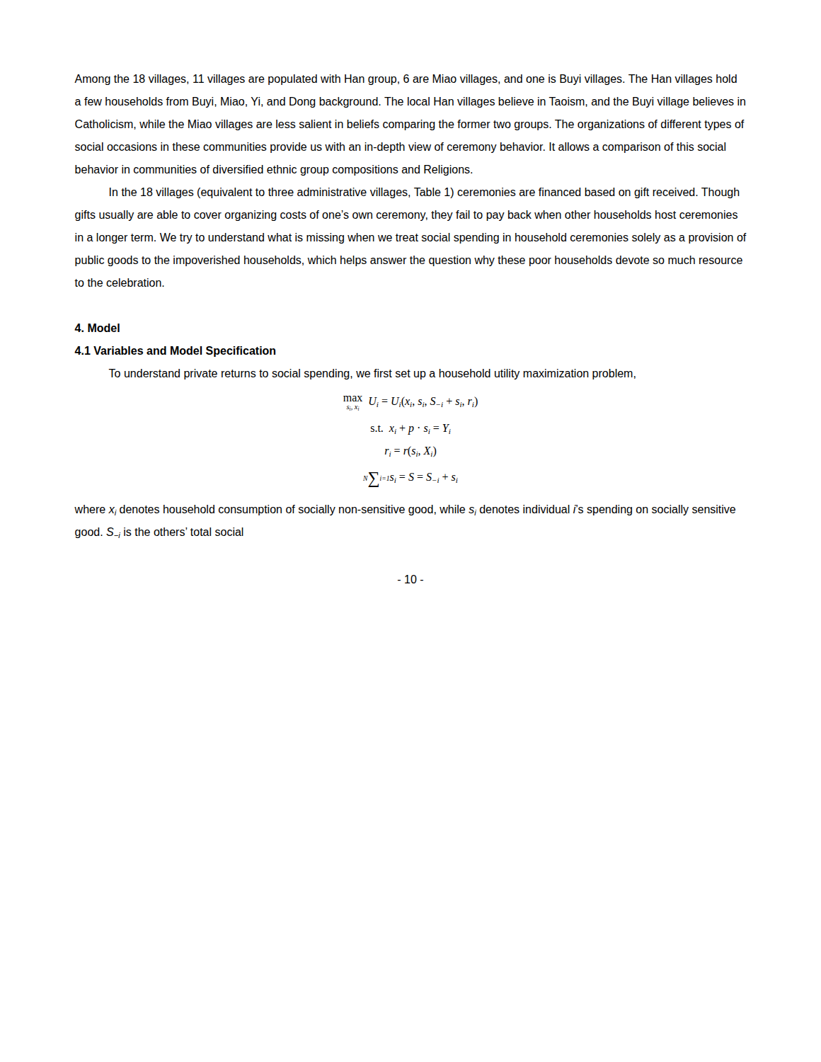Among the 18 villages, 11 villages are populated with Han group, 6 are Miao villages, and one is Buyi villages. The Han villages hold a few households from Buyi, Miao, Yi, and Dong background. The local Han villages believe in Taoism, and the Buyi village believes in Catholicism, while the Miao villages are less salient in beliefs comparing the former two groups. The organizations of different types of social occasions in these communities provide us with an in-depth view of ceremony behavior. It allows a comparison of this social behavior in communities of diversified ethnic group compositions and Religions.
In the 18 villages (equivalent to three administrative villages, Table 1) ceremonies are financed based on gift received. Though gifts usually are able to cover organizing costs of one’s own ceremony, they fail to pay back when other households host ceremonies in a longer term. We try to understand what is missing when we treat social spending in household ceremonies solely as a provision of public goods to the impoverished households, which helps answer the question why these poor households devote so much resource to the celebration.
4. Model
4.1 Variables and Model Specification
To understand private returns to social spending, we first set up a household utility maximization problem,
max si, xi Ui = Ui(xi, si, S−i + si, ri)
s.t. xi + p · si = Yi
ri = r(si, Xi)
N∑i=1 si = S = S−i + si
where xi denotes household consumption of socially non-sensitive good, while si denotes individual i’s spending on socially sensitive good. S−i is the others’ total social
- 10 -